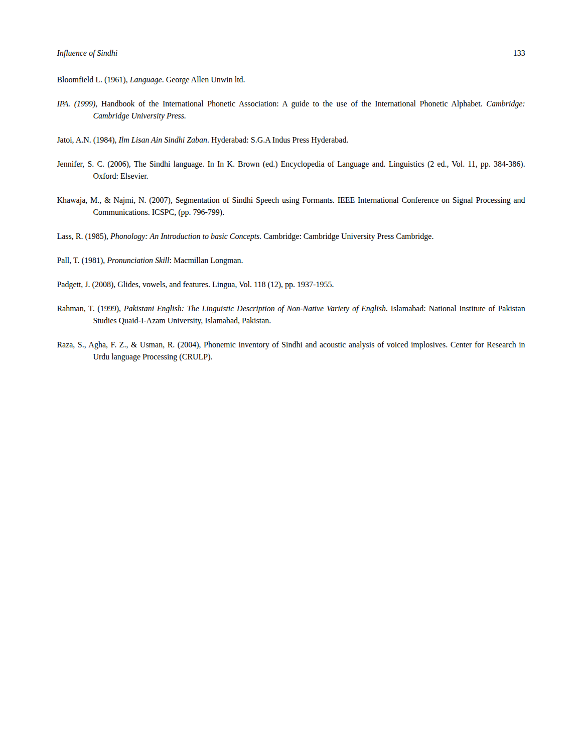Influence of Sindhi 133
Bloomfield L. (1961), Language. George Allen Unwin ltd.
IPA. (1999), Handbook of the International Phonetic Association: A guide to the use of the International Phonetic Alphabet. Cambridge: Cambridge University Press.
Jatoi, A.N. (1984), Ilm Lisan Ain Sindhi Zaban. Hyderabad: S.G.A Indus Press Hyderabad.
Jennifer, S. C. (2006), The Sindhi language. In In K. Brown (ed.) Encyclopedia of Language and. Linguistics (2 ed., Vol. 11, pp. 384-386). Oxford: Elsevier.
Khawaja, M., & Najmi, N. (2007), Segmentation of Sindhi Speech using Formants. IEEE International Conference on Signal Processing and Communications. ICSPC, (pp. 796-799).
Lass, R. (1985), Phonology: An Introduction to basic Concepts. Cambridge: Cambridge University Press Cambridge.
Pall, T. (1981), Pronunciation Skill: Macmillan Longman.
Padgett, J. (2008), Glides, vowels, and features. Lingua, Vol. 118 (12), pp. 1937-1955.
Rahman, T. (1999), Pakistani English: The Linguistic Description of Non-Native Variety of English. Islamabad: National Institute of Pakistan Studies Quaid-I-Azam University, Islamabad, Pakistan.
Raza, S., Agha, F. Z., & Usman, R. (2004), Phonemic inventory of Sindhi and acoustic analysis of voiced implosives. Center for Research in Urdu language Processing (CRULP).